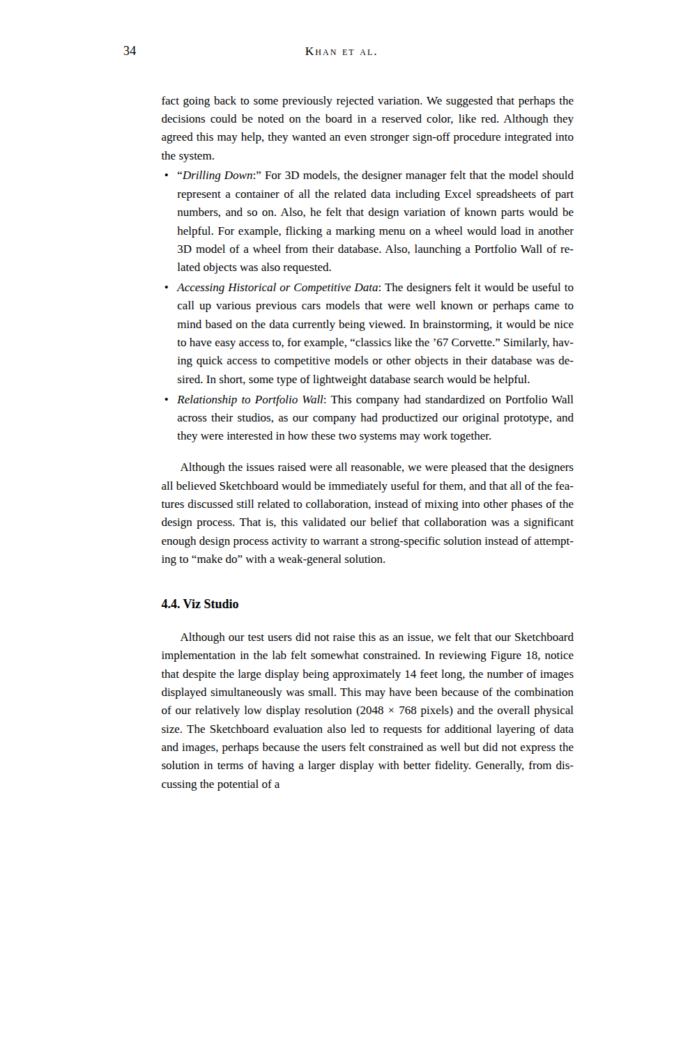34
Khan et al.
fact going back to some previously rejected variation. We suggested that perhaps the decisions could be noted on the board in a reserved color, like red. Although they agreed this may help, they wanted an even stronger sign-off procedure integrated into the system.
“Drilling Down:” For 3D models, the designer manager felt that the model should represent a container of all the related data including Excel spreadsheets of part numbers, and so on. Also, he felt that design variation of known parts would be helpful. For example, flicking a marking menu on a wheel would load in another 3D model of a wheel from their database. Also, launching a Portfolio Wall of related objects was also requested.
Accessing Historical or Competitive Data: The designers felt it would be useful to call up various previous cars models that were well known or perhaps came to mind based on the data currently being viewed. In brainstorming, it would be nice to have easy access to, for example, “classics like the ’67 Corvette.” Similarly, having quick access to competitive models or other objects in their database was desired. In short, some type of lightweight database search would be helpful.
Relationship to Portfolio Wall: This company had standardized on Portfolio Wall across their studios, as our company had productized our original prototype, and they were interested in how these two systems may work together.
Although the issues raised were all reasonable, we were pleased that the designers all believed Sketchboard would be immediately useful for them, and that all of the features discussed still related to collaboration, instead of mixing into other phases of the design process. That is, this validated our belief that collaboration was a significant enough design process activity to warrant a strong-specific solution instead of attempting to “make do” with a weak-general solution.
4.4. Viz Studio
Although our test users did not raise this as an issue, we felt that our Sketchboard implementation in the lab felt somewhat constrained. In reviewing Figure 18, notice that despite the large display being approximately 14 feet long, the number of images displayed simultaneously was small. This may have been because of the combination of our relatively low display resolution (2048 × 768 pixels) and the overall physical size. The Sketchboard evaluation also led to requests for additional layering of data and images, perhaps because the users felt constrained as well but did not express the solution in terms of having a larger display with better fidelity. Generally, from discussing the potential of a